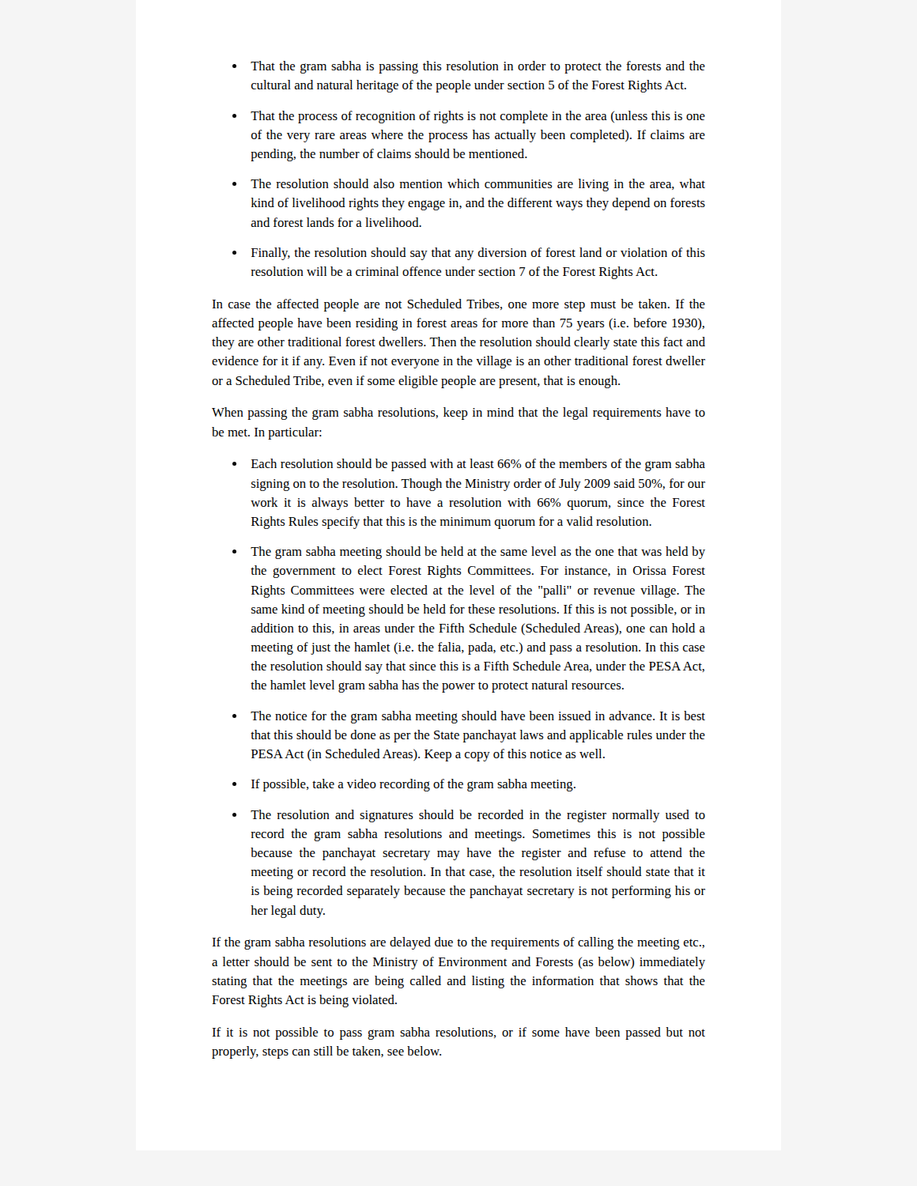That the gram sabha is passing this resolution in order to protect the forests and the cultural and natural heritage of the people under section 5 of the Forest Rights Act.
That the process of recognition of rights is not complete in the area (unless this is one of the very rare areas where the process has actually been completed). If claims are pending, the number of claims should be mentioned.
The resolution should also mention which communities are living in the area, what kind of livelihood rights they engage in, and the different ways they depend on forests and forest lands for a livelihood.
Finally, the resolution should say that any diversion of forest land or violation of this resolution will be a criminal offence under section 7 of the Forest Rights Act.
In case the affected people are not Scheduled Tribes, one more step must be taken. If the affected people have been residing in forest areas for more than 75 years (i.e. before 1930), they are other traditional forest dwellers. Then the resolution should clearly state this fact and evidence for it if any. Even if not everyone in the village is an other traditional forest dweller or a Scheduled Tribe, even if some eligible people are present, that is enough.
When passing the gram sabha resolutions, keep in mind that the legal requirements have to be met. In particular:
Each resolution should be passed with at least 66% of the members of the gram sabha signing on to the resolution. Though the Ministry order of July 2009 said 50%, for our work it is always better to have a resolution with 66% quorum, since the Forest Rights Rules specify that this is the minimum quorum for a valid resolution.
The gram sabha meeting should be held at the same level as the one that was held by the government to elect Forest Rights Committees. For instance, in Orissa Forest Rights Committees were elected at the level of the "palli" or revenue village. The same kind of meeting should be held for these resolutions. If this is not possible, or in addition to this, in areas under the Fifth Schedule (Scheduled Areas), one can hold a meeting of just the hamlet (i.e. the falia, pada, etc.) and pass a resolution. In this case the resolution should say that since this is a Fifth Schedule Area, under the PESA Act, the hamlet level gram sabha has the power to protect natural resources.
The notice for the gram sabha meeting should have been issued in advance. It is best that this should be done as per the State panchayat laws and applicable rules under the PESA Act (in Scheduled Areas). Keep a copy of this notice as well.
If possible, take a video recording of the gram sabha meeting.
The resolution and signatures should be recorded in the register normally used to record the gram sabha resolutions and meetings. Sometimes this is not possible because the panchayat secretary may have the register and refuse to attend the meeting or record the resolution. In that case, the resolution itself should state that it is being recorded separately because the panchayat secretary is not performing his or her legal duty.
If the gram sabha resolutions are delayed due to the requirements of calling the meeting etc., a letter should be sent to the Ministry of Environment and Forests (as below) immediately stating that the meetings are being called and listing the information that shows that the Forest Rights Act is being violated.
If it is not possible to pass gram sabha resolutions, or if some have been passed but not properly, steps can still be taken, see below.